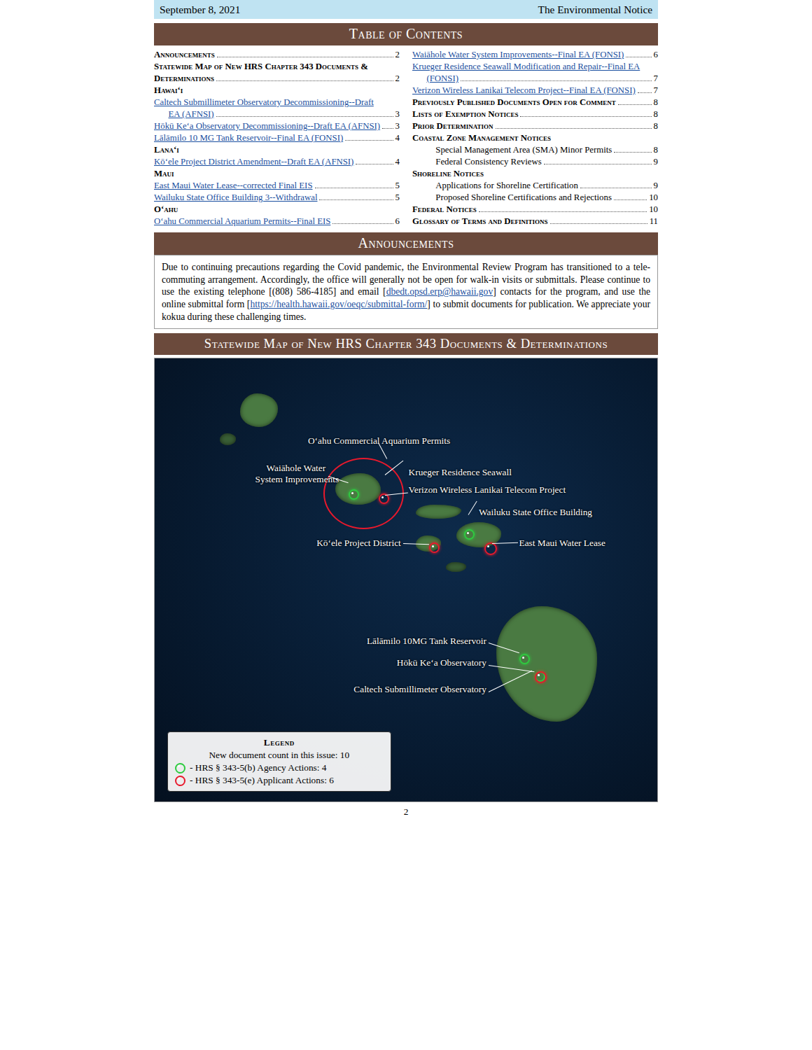September 8, 2021
The Environmental Notice
Table of Contents
Announcements 2
Statewide Map of New HRS Chapter 343 Documents &
Determinations 2
Hawaiʻi
Caltech Submillimeter Observatory Decommissioning--Draft
EA (AFNSI) 3
Hōkū Keʻa Observatory Decommissioning--Draft EA (AFNSI) 3
Lālāmilo 10 MG Tank Reservoir--Final EA (FONSI) 4
Lanaʻi
Kōʻele Project District Amendment--Draft EA (AFNSI) 4
Maui
East Maui Water Lease--corrected Final EIS 5
Wailuku State Office Building 3--Withdrawal 5
Oʻahu
Oʻahu Commercial Aquarium Permits--Final EIS 6
Waiāhole Water System Improvements--Final EA (FONSI) 6
Krueger Residence Seawall Modification and Repair--Final EA
(FONSI) 7
Verizon Wireless Lanikai Telecom Project--Final EA (FONSI) 7
Previously Published Documents Open for Comment 8
Lists of Exemption Notices 8
Prior Determination 8
Coastal Zone Management Notices
Special Management Area (SMA) Minor Permits 8
Federal Consistency Reviews 9
Shoreline Notices
Applications for Shoreline Certification 9
Proposed Shoreline Certifications and Rejections 10
Federal Notices 10
Glossary of Terms and Definitions 11
Announcements
Due to continuing precautions regarding the Covid pandemic, the Environmental Review Program has transitioned to a tele-commuting arrangement. Accordingly, the office will generally not be open for walk-in visits or submittals. Please continue to use the existing telephone [(808) 586-4185] and email [dbedt.opsd.erp@hawaii.gov] contacts for the program, and use the online submittal form [https://health.hawaii.gov/oeqc/submittal-form/] to submit documents for publication. We appreciate your kokua during these challenging times.
Statewide Map of New HRS Chapter 343 Documents & Determinations
Oʻahu Commercial Aquarium Permits
Waiāhole Water
System Improvements
Krueger Residence Seawall
Verizon Wireless Lanikai Telecom Project
Wailuku State Office Building
Kōʻele Project District
East Maui Water Lease
Lālāmilo 10MG Tank Reservoir
Hōkū Keʻa Observatory
Caltech Submillimeter Observatory
Legend
New document count in this issue: 10
- HRS § 343-5(b) Agency Actions: 4
- HRS § 343-5(e) Applicant Actions: 6
2